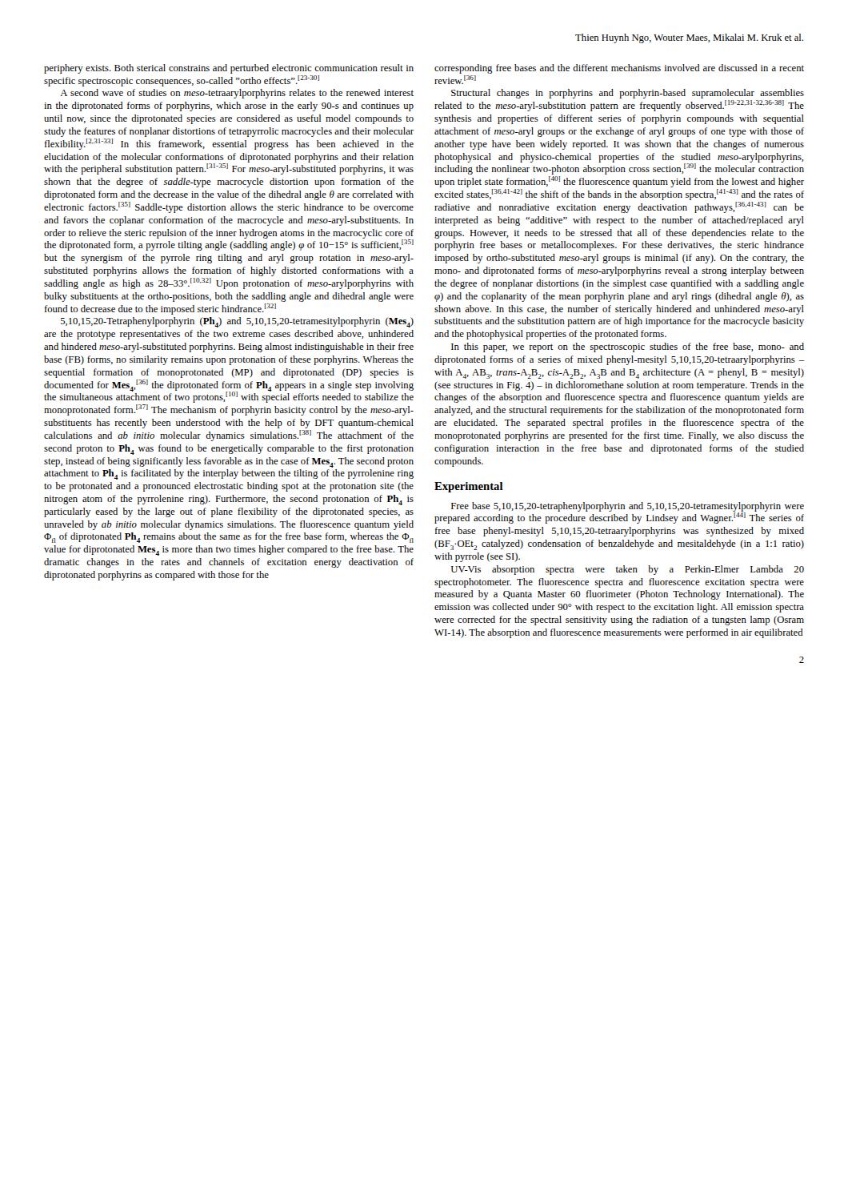Thien Huynh Ngo, Wouter Maes, Mikalai M. Kruk et al.
periphery exists. Both sterical constrains and perturbed electronic communication result in specific spectroscopic consequences, so-called ”ortho effects”.[23-30]
A second wave of studies on meso-tetraarylporphyrins relates to the renewed interest in the diprotonated forms of porphyrins, which arose in the early 90-s and continues up until now, since the diprotonated species are considered as useful model compounds to study the features of nonplanar distortions of tetrapyrrolic macrocycles and their molecular flexibility.[2,31-33] In this framework, essential progress has been achieved in the elucidation of the molecular conformations of diprotonated porphyrins and their relation with the peripheral substitution pattern.[31-35] For meso-aryl-substituted porphyrins, it was shown that the degree of saddle-type macrocycle distortion upon formation of the diprotonated form and the decrease in the value of the dihedral angle θ are correlated with electronic factors.[35] Saddle-type distortion allows the steric hindrance to be overcome and favors the coplanar conformation of the macrocycle and meso-aryl-substituents. In order to relieve the steric repulsion of the inner hydrogen atoms in the macrocyclic core of the diprotonated form, a pyrrole tilting angle (saddling angle) φ of 10−15° is sufficient,[35] but the synergism of the pyrrole ring tilting and aryl group rotation in meso-aryl-substituted porphyrins allows the formation of highly distorted conformations with a saddling angle as high as 28–33°.[10,32] Upon protonation of meso-arylporphyrins with bulky substituents at the ortho-positions, both the saddling angle and dihedral angle were found to decrease due to the imposed steric hindrance.[32]
5,10,15,20-Tetraphenylporphyrin (Ph4) and 5,10,15,20-tetramesitylporphyrin (Mes4) are the prototype representatives of the two extreme cases described above, unhindered and hindered meso-aryl-substituted porphyrins. Being almost indistinguishable in their free base (FB) forms, no similarity remains upon protonation of these porphyrins. Whereas the sequential formation of monoprotonated (MP) and diprotonated (DP) species is documented for Mes4,[36] the diprotonated form of Ph4 appears in a single step involving the simultaneous attachment of two protons,[10] with special efforts needed to stabilize the monoprotonated form.[37] The mechanism of porphyrin basicity control by the meso-aryl-substituents has recently been understood with the help of by DFT quantum-chemical calculations and ab initio molecular dynamics simulations.[38] The attachment of the second proton to Ph4 was found to be energetically comparable to the first protonation step, instead of being significantly less favorable as in the case of Mes4. The second proton attachment to Ph4 is facilitated by the interplay between the tilting of the pyrrolenine ring to be protonated and a pronounced electrostatic binding spot at the protonation site (the nitrogen atom of the pyrrolenine ring). Furthermore, the second protonation of Ph4 is particularly eased by the large out of plane flexibility of the diprotonated species, as unraveled by ab initio molecular dynamics simulations. The fluorescence quantum yield Φfl of diprotonated Ph4 remains about the same as for the free base form, whereas the Φfl value for diprotonated Mes4 is more than two times higher compared to the free base. The dramatic changes in the rates and channels of excitation energy deactivation of diprotonated porphyrins as compared with those for the
corresponding free bases and the different mechanisms involved are discussed in a recent review.[36]
Structural changes in porphyrins and porphyrin-based supramolecular assemblies related to the meso-aryl-substitution pattern are frequently observed.[19-22,31-32,36-38] The synthesis and properties of different series of porphyrin compounds with sequential attachment of meso-aryl groups or the exchange of aryl groups of one type with those of another type have been widely reported. It was shown that the changes of numerous photophysical and physico-chemical properties of the studied meso-arylporphyrins, including the nonlinear two-photon absorption cross section,[39] the molecular contraction upon triplet state formation,[40] the fluorescence quantum yield from the lowest and higher excited states,[36,41-42] the shift of the bands in the absorption spectra,[41-43] and the rates of radiative and nonradiative excitation energy deactivation pathways,[36,41-43] can be interpreted as being “additive” with respect to the number of attached/replaced aryl groups. However, it needs to be stressed that all of these dependencies relate to the porphyrin free bases or metallocomplexes. For these derivatives, the steric hindrance imposed by ortho-substituted meso-aryl groups is minimal (if any). On the contrary, the mono- and diprotonated forms of meso-arylporphyrins reveal a strong interplay between the degree of nonplanar distortions (in the simplest case quantified with a saddling angle φ) and the coplanarity of the mean porphyrin plane and aryl rings (dihedral angle θ), as shown above. In this case, the number of sterically hindered and unhindered meso-aryl substituents and the substitution pattern are of high importance for the macrocycle basicity and the photophysical properties of the protonated forms.
In this paper, we report on the spectroscopic studies of the free base, mono- and diprotonated forms of a series of mixed phenyl-mesityl 5,10,15,20-tetraarylporphyrins – with A4, AB3, trans-A2B2, cis-A2B2, A3B and B4 architecture (A = phenyl, B = mesityl) (see structures in Fig. 4) – in dichloromethane solution at room temperature. Trends in the changes of the absorption and fluorescence spectra and fluorescence quantum yields are analyzed, and the structural requirements for the stabilization of the monoprotonated form are elucidated. The separated spectral profiles in the fluorescence spectra of the monoprotonated porphyrins are presented for the first time. Finally, we also discuss the configuration interaction in the free base and diprotonated forms of the studied compounds.
Experimental
Free base 5,10,15,20-tetraphenylporphyrin and 5,10,15,20-tetramesitylporphyrin were prepared according to the procedure described by Lindsey and Wagner.[44] The series of free base phenyl-mesityl 5,10,15,20-tetraarylporphyrins was synthesized by mixed (BF3·OEt2 catalyzed) condensation of benzaldehyde and mesitaldehyde (in a 1:1 ratio) with pyrrole (see SI).
UV-Vis absorption spectra were taken by a Perkin-Elmer Lambda 20 spectrophotometer. The fluorescence spectra and fluorescence excitation spectra were measured by a Quanta Master 60 fluorimeter (Photon Technology International). The emission was collected under 90° with respect to the excitation light. All emission spectra were corrected for the spectral sensitivity using the radiation of a tungsten lamp (Osram WI-14). The absorption and fluorescence measurements were performed in air equilibrated
2